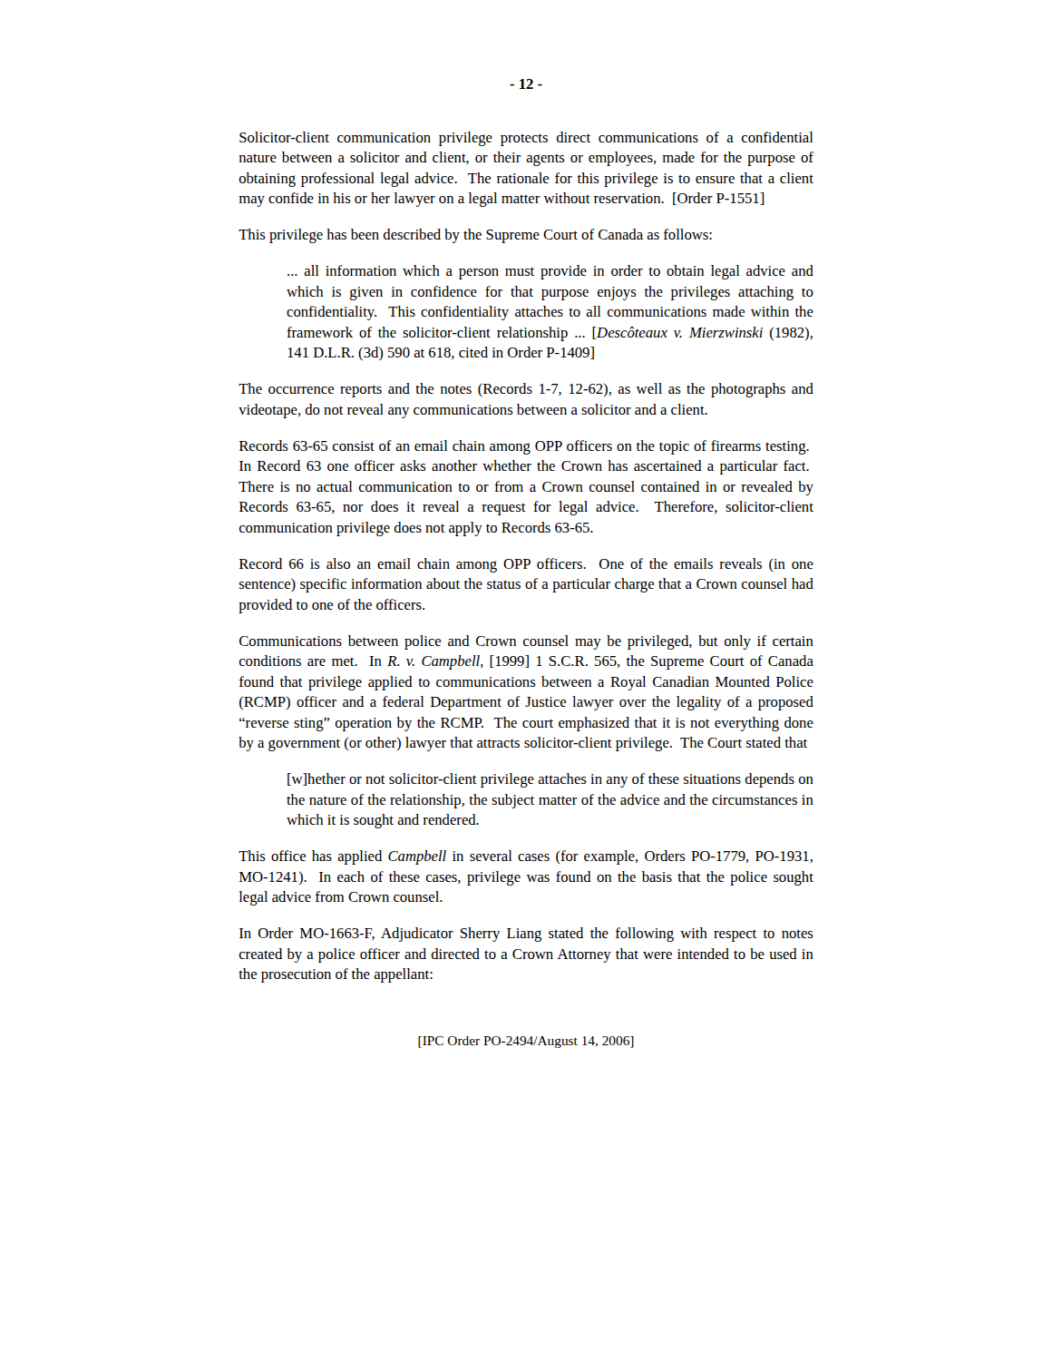- 12 -
Solicitor-client communication privilege protects direct communications of a confidential nature between a solicitor and client, or their agents or employees, made for the purpose of obtaining professional legal advice. The rationale for this privilege is to ensure that a client may confide in his or her lawyer on a legal matter without reservation. [Order P-1551]
This privilege has been described by the Supreme Court of Canada as follows:
... all information which a person must provide in order to obtain legal advice and which is given in confidence for that purpose enjoys the privileges attaching to confidentiality. This confidentiality attaches to all communications made within the framework of the solicitor-client relationship ... [Descôteaux v. Mierzwinski (1982), 141 D.L.R. (3d) 590 at 618, cited in Order P-1409]
The occurrence reports and the notes (Records 1-7, 12-62), as well as the photographs and videotape, do not reveal any communications between a solicitor and a client.
Records 63-65 consist of an email chain among OPP officers on the topic of firearms testing. In Record 63 one officer asks another whether the Crown has ascertained a particular fact. There is no actual communication to or from a Crown counsel contained in or revealed by Records 63-65, nor does it reveal a request for legal advice. Therefore, solicitor-client communication privilege does not apply to Records 63-65.
Record 66 is also an email chain among OPP officers. One of the emails reveals (in one sentence) specific information about the status of a particular charge that a Crown counsel had provided to one of the officers.
Communications between police and Crown counsel may be privileged, but only if certain conditions are met. In R. v. Campbell, [1999] 1 S.C.R. 565, the Supreme Court of Canada found that privilege applied to communications between a Royal Canadian Mounted Police (RCMP) officer and a federal Department of Justice lawyer over the legality of a proposed “reverse sting” operation by the RCMP. The court emphasized that it is not everything done by a government (or other) lawyer that attracts solicitor-client privilege. The Court stated that
[w]hether or not solicitor-client privilege attaches in any of these situations depends on the nature of the relationship, the subject matter of the advice and the circumstances in which it is sought and rendered.
This office has applied Campbell in several cases (for example, Orders PO-1779, PO-1931, MO-1241). In each of these cases, privilege was found on the basis that the police sought legal advice from Crown counsel.
In Order MO-1663-F, Adjudicator Sherry Liang stated the following with respect to notes created by a police officer and directed to a Crown Attorney that were intended to be used in the prosecution of the appellant:
[IPC Order PO-2494/August 14, 2006]